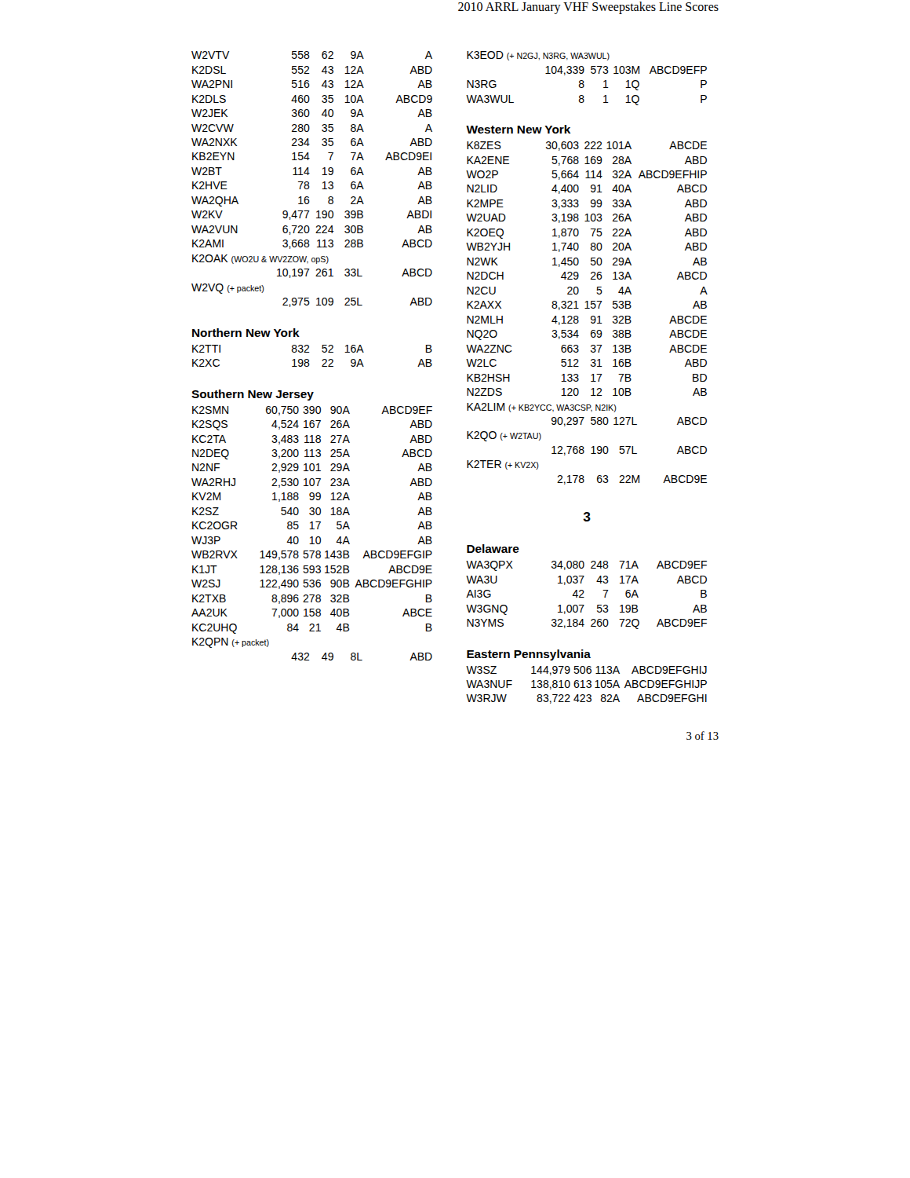2010 ARRL January VHF Sweepstakes Line Scores
| W2VTV | 558 | 62 | 9 | A | A |
| K2DSL | 552 | 43 | 12 | A | ABD |
| WA2PNI | 516 | 43 | 12 | A | AB |
| K2DLS | 460 | 35 | 10 | A | ABCD9 |
| W2JEK | 360 | 40 | 9 | A | AB |
| W2CVW | 280 | 35 | 8 | A | A |
| WA2NXK | 234 | 35 | 6 | A | ABD |
| KB2EYN | 154 | 7 | 7 | A | ABCD9EI |
| W2BT | 114 | 19 | 6 | A | AB |
| K2HVE | 78 | 13 | 6 | A | AB |
| WA2QHA | 16 | 8 | 2 | A | AB |
| W2KV | 9,477 | 190 | 39 | B | ABDI |
| WA2VUN | 6,720 | 224 | 30 | B | AB |
| K2AMI | 3,668 | 113 | 28 | B | ABCD |
K2OAK (WO2U & WV2ZOW, opS)
| | 10,197 | 261 | 33 | L | ABCD |
W2VQ (+ packet)
| | 2,975 | 109 | 25 | L | ABD |
Northern New York
| K2TTI | 832 | 52 | 16 | A | B |
| K2XC | 198 | 22 | 9 | A | AB |
Southern New Jersey
| K2SMN | 60,750 | 390 | 90 | A | ABCD9EF |
| K2SQS | 4,524 | 167 | 26 | A | ABD |
| KC2TA | 3,483 | 118 | 27 | A | ABD |
| N2DEQ | 3,200 | 113 | 25 | A | ABCD |
| N2NF | 2,929 | 101 | 29 | A | AB |
| WA2RHJ | 2,530 | 107 | 23 | A | ABD |
| KV2M | 1,188 | 99 | 12 | A | AB |
| K2SZ | 540 | 30 | 18 | A | AB |
| KC2OGR | 85 | 17 | 5 | A | AB |
| WJ3P | 40 | 10 | 4 | A | AB |
| WB2RVX | 149,578 | 578 | 143 | B | ABCD9EFGIP |
| K1JT | 128,136 | 593 | 152 | B | ABCD9E |
| W2SJ | 122,490 | 536 | 90 | B | ABCD9EFGHIP |
| K2TXB | 8,896 | 278 | 32 | B | B |
| AA2UK | 7,000 | 158 | 40 | B | ABCE |
| KC2UHQ | 84 | 21 | 4 | B | B |
K2QPN (+ packet)
| | 432 | 49 | 8 | L | ABD |
K3EOD (+ N2GJ, N3RG, WA3WUL)
| | 104,339 | 573 | 103 | M | ABCD9EFP |
| N3RG | 8 | 1 | 1 | Q | P |
| WA3WUL | 8 | 1 | 1 | Q | P |
Western New York
| K8ZES | 30,603 | 222 | 101 | A | ABCDE |
| KA2ENE | 5,768 | 169 | 28 | A | ABD |
| WO2P | 5,664 | 114 | 32 | A | ABCD9EFHIP |
| N2LID | 4,400 | 91 | 40 | A | ABCD |
| K2MPE | 3,333 | 99 | 33 | A | ABD |
| W2UAD | 3,198 | 103 | 26 | A | ABD |
| K2OEQ | 1,870 | 75 | 22 | A | ABD |
| WB2YJH | 1,740 | 80 | 20 | A | ABD |
| N2WK | 1,450 | 50 | 29 | A | AB |
| N2DCH | 429 | 26 | 13 | A | ABCD |
| N2CU | 20 | 5 | 4 | A | A |
| K2AXX | 8,321 | 157 | 53 | B | AB |
| N2MLH | 4,128 | 91 | 32 | B | ABCDE |
| NQ2O | 3,534 | 69 | 38 | B | ABCDE |
| WA2ZNC | 663 | 37 | 13 | B | ABCDE |
| W2LC | 512 | 31 | 16 | B | ABD |
| KB2HSH | 133 | 17 | 7 | B | BD |
| N2ZDS | 120 | 12 | 10 | B | AB |
KA2LIM (+ KB2YCC, WA3CSP, N2IK)
| | 90,297 | 580 | 127 | L | ABCD |
K2QO (+ W2TAU)
| | 12,768 | 190 | 57 | L | ABCD |
K2TER (+ KV2X)
| | 2,178 | 63 | 22 | M | ABCD9E |
3
Delaware
| WA3QPX | 34,080 | 248 | 71 | A | ABCD9EF |
| WA3U | 1,037 | 43 | 17 | A | ABCD |
| AI3G | 42 | 7 | 6 | A | B |
| W3GNQ | 1,007 | 53 | 19 | B | AB |
| N3YMS | 32,184 | 260 | 72 | Q | ABCD9EF |
Eastern Pennsylvania
| W3SZ | 144,979 | 506 | 113 | A | ABCD9EFGHIJ |
| WA3NUF | 138,810 | 613 | 105 | A | ABCD9EFGHIJP |
| W3RJW | 83,722 | 423 | 82 | A | ABCD9EFGHI |
3 of 13